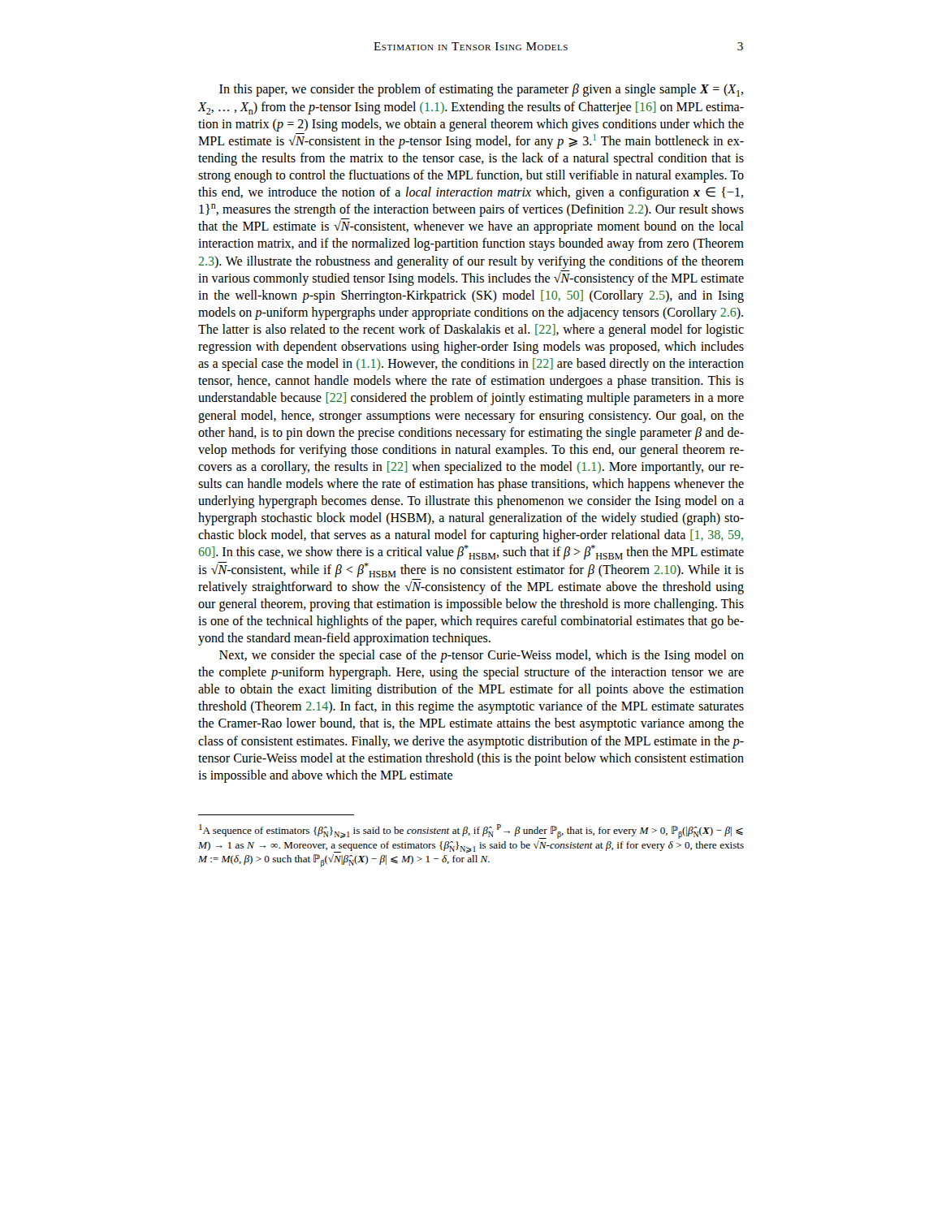Estimation in Tensor Ising Models 3
In this paper, we consider the problem of estimating the parameter β given a single sample X = (X 1, X 2, … , Xn) from the p-tensor Ising model (1.1). Extending the results of Chatterjee [16] on MPL estimation in matrix (p = 2) Ising models, we obtain a general theorem which gives conditions under which the MPL estimate is √N-consistent in the p-tensor Ising model, for any p ⩾ 3.1 The main bottleneck in extending the results from the matrix to the tensor case, is the lack of a natural spectral condition that is strong enough to control the fluctuations of the MPL function, but still verifiable in natural examples. To this end, we introduce the notion of a local interaction matrix which, given a configuration x ∈ {−1, 1}n, measures the strength of the interaction between pairs of vertices (Definition 2.2). Our result shows that the MPL estimate is √N-consistent, whenever we have an appropriate moment bound on the local interaction matrix, and if the normalized log-partition function stays bounded away from zero (Theorem 2.3). We illustrate the robustness and generality of our result by verifying the conditions of the theorem in various commonly studied tensor Ising models. This includes the √N-consistency of the MPL estimate in the well-known p-spin Sherrington-Kirkpatrick (SK) model [10, 50] (Corollary 2.5), and in Ising models on p-uniform hypergraphs under appropriate conditions on the adjacency tensors (Corollary 2.6). The latter is also related to the recent work of Daskalakis et al. [22], where a general model for logistic regression with dependent observations using higher-order Ising models was proposed, which includes as a special case the model in (1.1). However, the conditions in [22] are based directly on the interaction tensor, hence, cannot handle models where the rate of estimation undergoes a phase transition. This is understandable because [22] considered the problem of jointly estimating multiple parameters in a more general model, hence, stronger assumptions were necessary for ensuring consistency. Our goal, on the other hand, is to pin down the precise conditions necessary for estimating the single parameter β and develop methods for verifying those conditions in natural examples. To this end, our general theorem recovers as a corollary, the results in [22] when specialized to the model (1.1). More importantly, our results can handle models where the rate of estimation has phase transitions, which happens whenever the underlying hypergraph becomes dense. To illustrate this phenomenon we consider the Ising model on a hypergraph stochastic block model (HSBM), a natural generalization of the widely studied (graph) stochastic block model, that serves as a natural model for capturing higher-order relational data [1, 38, 59, 60]. In this case, we show there is a critical value β*HSBM, such that if β > β*HSBM then the MPL estimate is √N-consistent, while if β < β*HSBM there is no consistent estimator for β (Theorem 2.10). While it is relatively straightforward to show the √N-consistency of the MPL estimate above the threshold using our general theorem, proving that estimation is impossible below the threshold is more challenging. This is one of the technical highlights of the paper, which requires careful combinatorial estimates that go beyond the standard mean-field approximation techniques.
Next, we consider the special case of the p-tensor Curie-Weiss model, which is the Ising model on the complete p-uniform hypergraph. Here, using the special structure of the interaction tensor we are able to obtain the exact limiting distribution of the MPL estimate for all points above the estimation threshold (Theorem 2.14). In fact, in this regime the asymptotic variance of the MPL estimate saturates the Cramer-Rao lower bound, that is, the MPL estimate attains the best asymptotic variance among the class of consistent estimates. Finally, we derive the asymptotic distribution of the MPL estimate in the p-tensor Curie-Weiss model at the estimation threshold (this is the point below which consistent estimation is impossible and above which the MPL estimate
1 A sequence of estimators {β̂N}N⩾1 is said to be consistent at β, if β̂N P→ β under ℙβ, that is, for every M > 0, ℙβ(|β̂N(X) − β| ⩽ M) → 1 as N → ∞. Moreover, a sequence of estimators {β̂N}N⩾1 is said to be √N-consistent at β, if for every δ > 0, there exists M := M(δ, β) > 0 such that ℙβ(√N|β̂N(X) − β| ⩽ M) > 1 − δ, for all N.